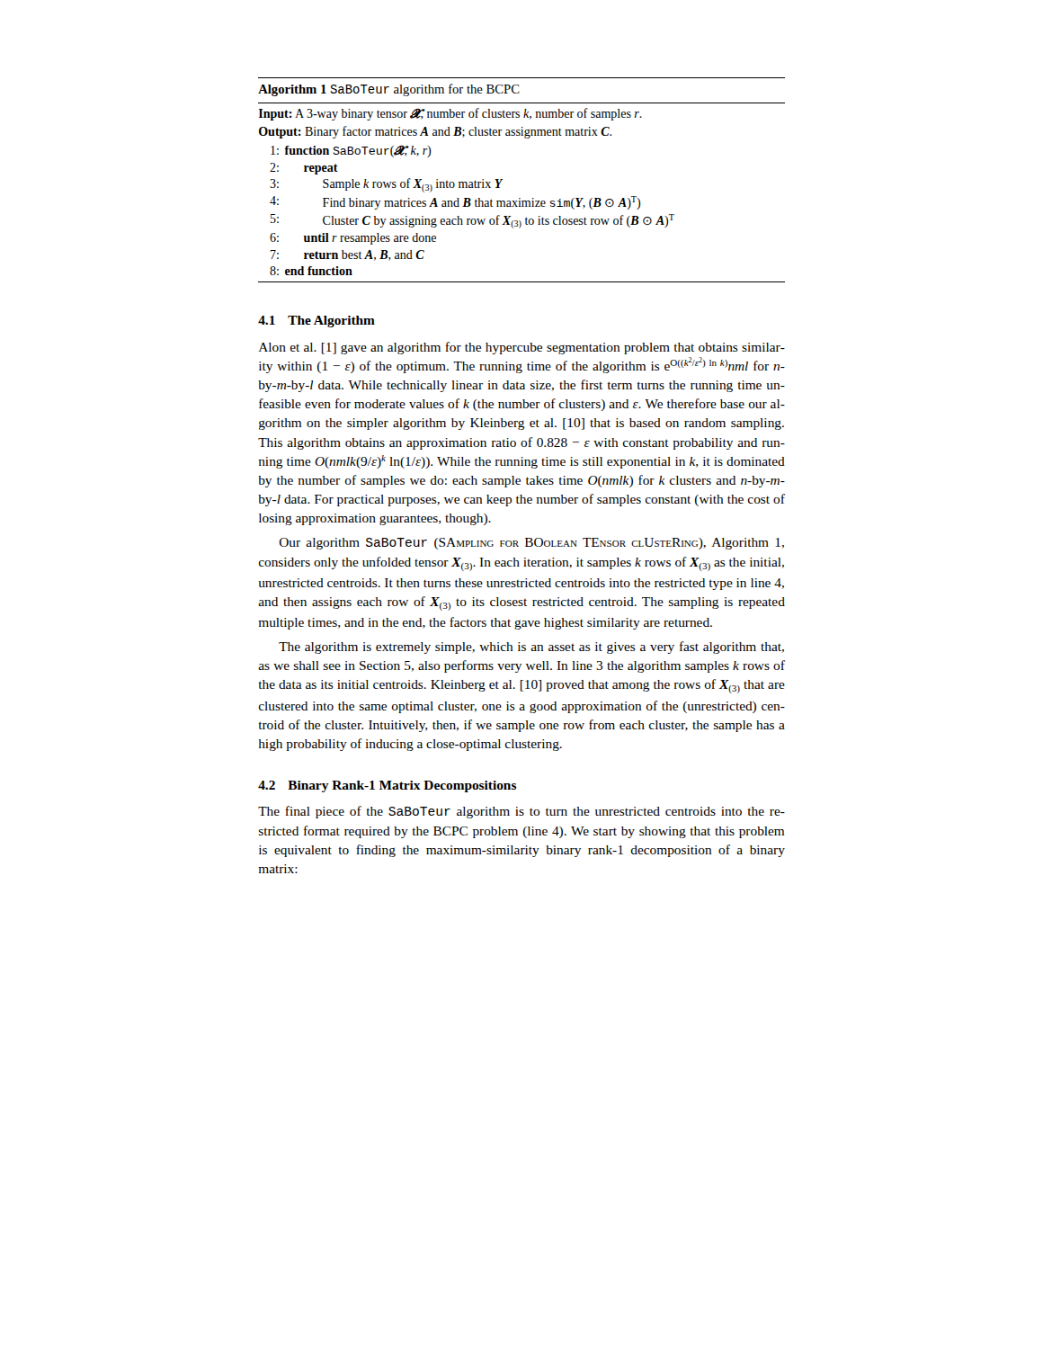Algorithm 1 SaBoTeur algorithm for the BCPC
Input: A 3-way binary tensor 𝓧, number of clusters k, number of samples r.
Output: Binary factor matrices A and B; cluster assignment matrix C.
function SaBoTeur(𝓧, k, r)
repeat
Sample k rows of X(3) into matrix Y
Find binary matrices A and B that maximize sim(Y, (B ⊙ A)T)
Cluster C by assigning each row of X(3) to its closest row of (B ⊙ A)T
until r resamples are done
return best A, B, and C
end function
4.1 The Algorithm
Alon et al. [1] gave an algorithm for the hypercube segmentation problem that obtains similarity within (1 − ε) of the optimum. The running time of the algorithm is eO((k2/ε2) ln k)nml for n-by-m-by-l data. While technically linear in data size, the first term turns the running time unfeasible even for moderate values of k (the number of clusters) and ε. We therefore base our algorithm on the simpler algorithm by Kleinberg et al. [10] that is based on random sampling. This algorithm obtains an approximation ratio of 0.828 − ε with constant probability and running time O(nmlk(9/ε)k ln(1/ε)). While the running time is still exponential in k, it is dominated by the number of samples we do: each sample takes time O(nmlk) for k clusters and n-by-m-by-l data. For practical purposes, we can keep the number of samples constant (with the cost of losing approximation guarantees, though).
Our algorithm SaBoTeur (SAmpling for BOolean TEnsor clUsteRing), Algorithm 1, considers only the unfolded tensor X(3). In each iteration, it samples k rows of X(3) as the initial, unrestricted centroids. It then turns these unrestricted centroids into the restricted type in line 4, and then assigns each row of X(3) to its closest restricted centroid. The sampling is repeated multiple times, and in the end, the factors that gave highest similarity are returned.
The algorithm is extremely simple, which is an asset as it gives a very fast algorithm that, as we shall see in Section 5, also performs very well. In line 3 the algorithm samples k rows of the data as its initial centroids. Kleinberg et al. [10] proved that among the rows of X(3) that are clustered into the same optimal cluster, one is a good approximation of the (unrestricted) centroid of the cluster. Intuitively, then, if we sample one row from each cluster, the sample has a high probability of inducing a close-optimal clustering.
4.2 Binary Rank-1 Matrix Decompositions
The final piece of the SaBoTeur algorithm is to turn the unrestricted centroids into the restricted format required by the BCPC problem (line 4). We start by showing that this problem is equivalent to finding the maximum-similarity binary rank-1 decomposition of a binary matrix: